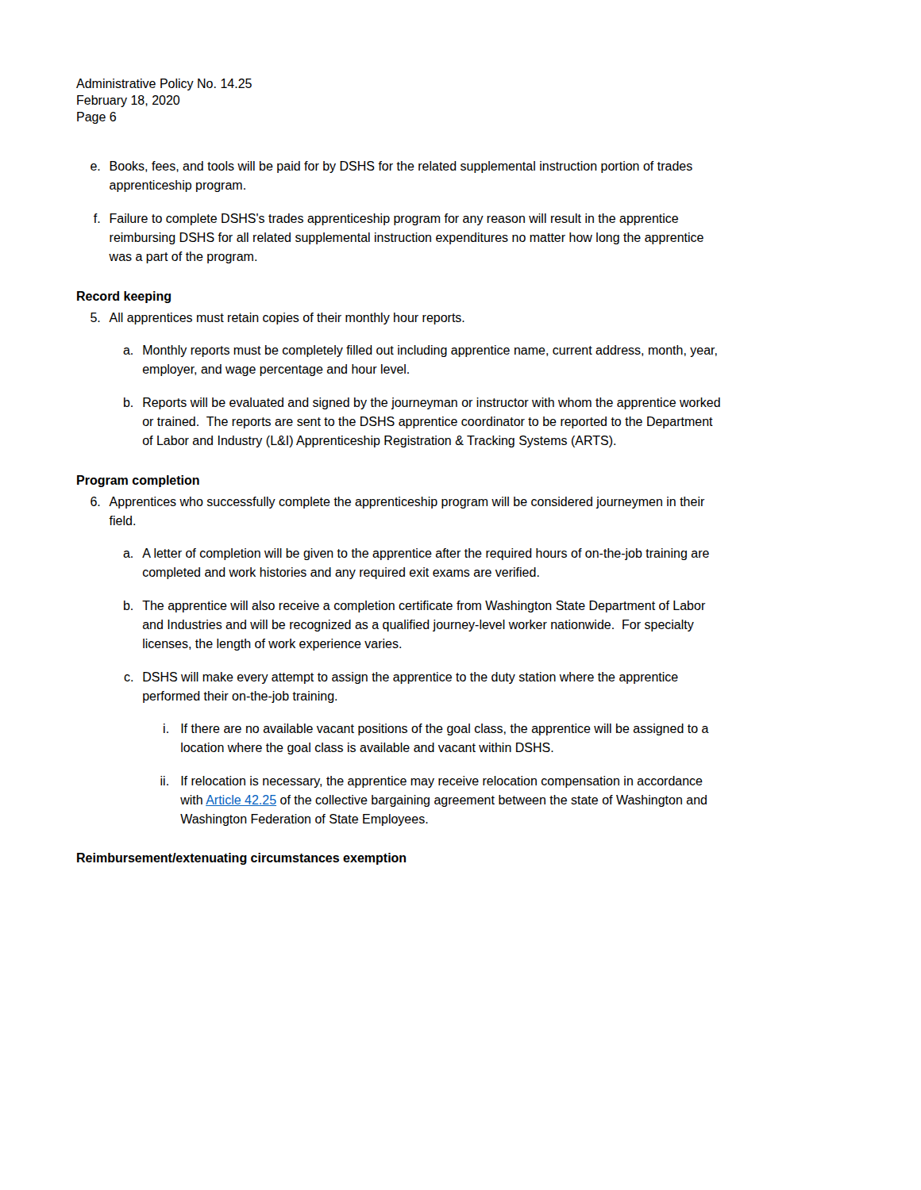Administrative Policy No. 14.25
February 18, 2020
Page 6
Books, fees, and tools will be paid for by DSHS for the related supplemental instruction portion of trades apprenticeship program.
Failure to complete DSHS's trades apprenticeship program for any reason will result in the apprentice reimbursing DSHS for all related supplemental instruction expenditures no matter how long the apprentice was a part of the program.
Record keeping
All apprentices must retain copies of their monthly hour reports.
Monthly reports must be completely filled out including apprentice name, current address, month, year, employer, and wage percentage and hour level.
Reports will be evaluated and signed by the journeyman or instructor with whom the apprentice worked or trained. The reports are sent to the DSHS apprentice coordinator to be reported to the Department of Labor and Industry (L&I) Apprenticeship Registration & Tracking Systems (ARTS).
Program completion
Apprentices who successfully complete the apprenticeship program will be considered journeymen in their field.
A letter of completion will be given to the apprentice after the required hours of on-the-job training are completed and work histories and any required exit exams are verified.
The apprentice will also receive a completion certificate from Washington State Department of Labor and Industries and will be recognized as a qualified journey-level worker nationwide. For specialty licenses, the length of work experience varies.
DSHS will make every attempt to assign the apprentice to the duty station where the apprentice performed their on-the-job training.
If there are no available vacant positions of the goal class, the apprentice will be assigned to a location where the goal class is available and vacant within DSHS.
If relocation is necessary, the apprentice may receive relocation compensation in accordance with Article 42.25 of the collective bargaining agreement between the state of Washington and Washington Federation of State Employees.
Reimbursement/extenuating circumstances exemption